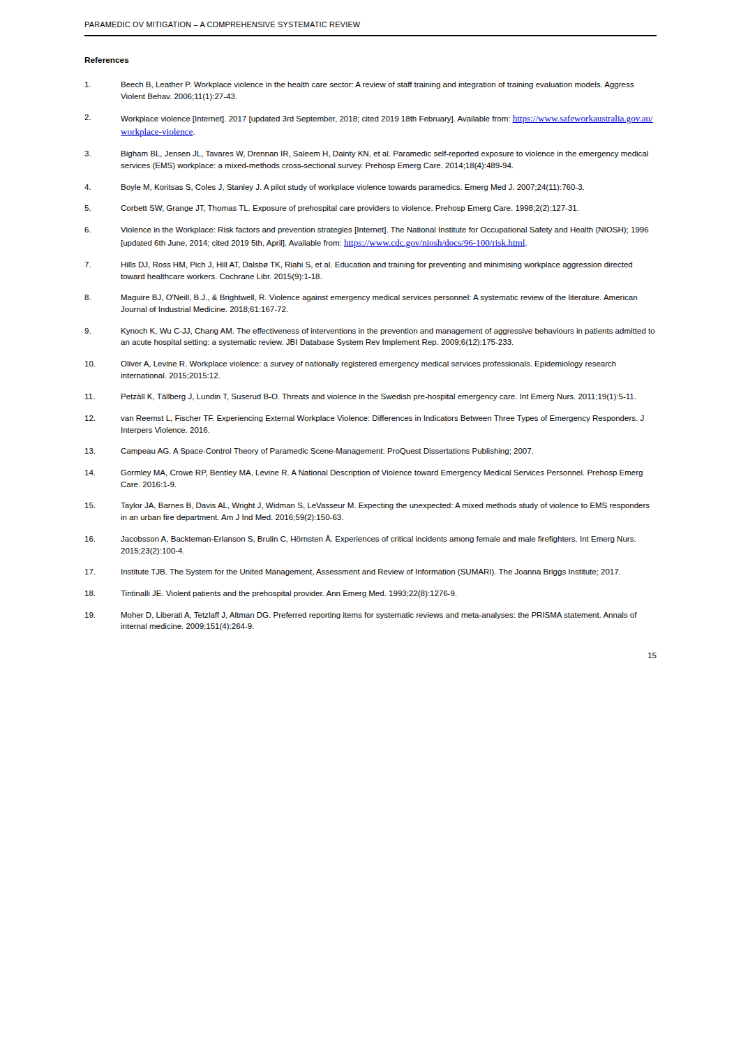Paramedic OV Mitigation – A Comprehensive Systematic Review
References
Beech B, Leather P. Workplace violence in the health care sector: A review of staff training and integration of training evaluation models. Aggress Violent Behav. 2006;11(1):27-43.
Workplace violence [Internet]. 2017 [updated 3rd September, 2018; cited 2019 18th February]. Available from: https://www.safeworkaustralia.gov.au/workplace-violence.
Bigham BL, Jensen JL, Tavares W, Drennan IR, Saleem H, Dainty KN, et al. Paramedic self-reported exposure to violence in the emergency medical services (EMS) workplace: a mixed-methods cross-sectional survey. Prehosp Emerg Care. 2014;18(4):489-94.
Boyle M, Koritsas S, Coles J, Stanley J. A pilot study of workplace violence towards paramedics. Emerg Med J. 2007;24(11):760-3.
Corbett SW, Grange JT, Thomas TL. Exposure of prehospital care providers to violence. Prehosp Emerg Care. 1998;2(2):127-31.
Violence in the Workplace: Risk factors and prevention strategies [Internet]. The National Institute for Occupational Safety and Health (NIOSH); 1996 [updated 6th June, 2014; cited 2019 5th, April]. Available from: https://www.cdc.gov/niosh/docs/96-100/risk.html.
Hills DJ, Ross HM, Pich J, Hill AT, Dalsbø TK, Riahi S, et al. Education and training for preventing and minimising workplace aggression directed toward healthcare workers. Cochrane Libr. 2015(9):1-18.
Maguire BJ, O'Neill, B.J., & Brightwell, R. Violence against emergency medical services personnel: A systematic review of the literature. American Journal of Industrial Medicine. 2018;61:167-72.
Kynoch K, Wu C-JJ, Chang AM. The effectiveness of interventions in the prevention and management of aggressive behaviours in patients admitted to an acute hospital setting: a systematic review. JBI Database System Rev Implement Rep. 2009;6(12):175-233.
Oliver A, Levine R. Workplace violence: a survey of nationally registered emergency medical services professionals. Epidemiology research international. 2015;2015:12.
Petzäll K, Tällberg J, Lundin T, Suserud B-O. Threats and violence in the Swedish pre-hospital emergency care. Int Emerg Nurs. 2011;19(1):5-11.
van Reemst L, Fischer TF. Experiencing External Workplace Violence: Differences in Indicators Between Three Types of Emergency Responders. J Interpers Violence. 2016.
Campeau AG. A Space-Control Theory of Paramedic Scene-Management: ProQuest Dissertations Publishing; 2007.
Gormley MA, Crowe RP, Bentley MA, Levine R. A National Description of Violence toward Emergency Medical Services Personnel. Prehosp Emerg Care. 2016:1-9.
Taylor JA, Barnes B, Davis AL, Wright J, Widman S, LeVasseur M. Expecting the unexpected: A mixed methods study of violence to EMS responders in an urban fire department. Am J Ind Med. 2016;59(2):150-63.
Jacobsson A, Backteman-Erlanson S, Brulin C, Hörnsten Å. Experiences of critical incidents among female and male firefighters. Int Emerg Nurs. 2015;23(2):100-4.
Institute TJB. The System for the United Management, Assessment and Review of Information (SUMARI). The Joanna Briggs Institute; 2017.
Tintinalli JE. Violent patients and the prehospital provider. Ann Emerg Med. 1993;22(8):1276-9.
Moher D, Liberati A, Tetzlaff J, Altman DG. Preferred reporting items for systematic reviews and meta-analyses: the PRISMA statement. Annals of internal medicine. 2009;151(4):264-9.
15